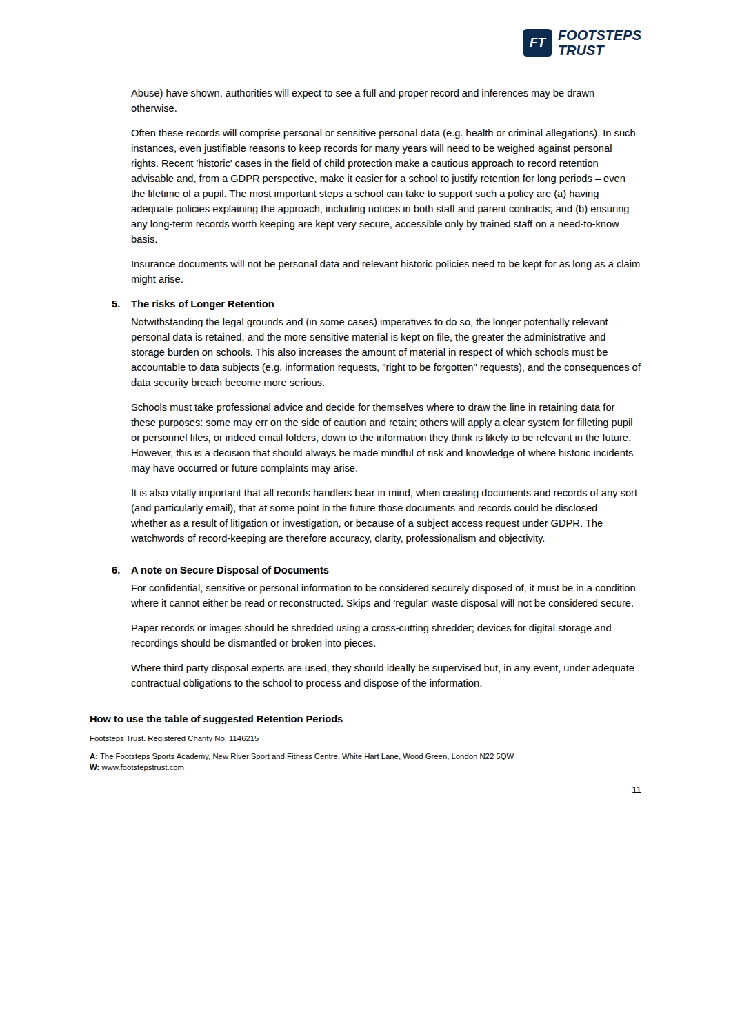FT FOOTSTEPS
TRUST
Abuse) have shown, authorities will expect to see a full and proper record and inferences may be drawn otherwise.
Often these records will comprise personal or sensitive personal data (e.g. health or criminal allegations). In such instances, even justifiable reasons to keep records for many years will need to be weighed against personal rights. Recent 'historic' cases in the field of child protection make a cautious approach to record retention advisable and, from a GDPR perspective, make it easier for a school to justify retention for long periods – even the lifetime of a pupil. The most important steps a school can take to support such a policy are (a) having adequate policies explaining the approach, including notices in both staff and parent contracts; and (b) ensuring any long-term records worth keeping are kept very secure, accessible only by trained staff on a need-to-know basis.
Insurance documents will not be personal data and relevant historic policies need to be kept for as long as a claim might arise.
5. The risks of Longer Retention
Notwithstanding the legal grounds and (in some cases) imperatives to do so, the longer potentially relevant personal data is retained, and the more sensitive material is kept on file, the greater the administrative and storage burden on schools. This also increases the amount of material in respect of which schools must be accountable to data subjects (e.g. information requests, "right to be forgotten" requests), and the consequences of data security breach become more serious.
Schools must take professional advice and decide for themselves where to draw the line in retaining data for these purposes: some may err on the side of caution and retain; others will apply a clear system for filleting pupil or personnel files, or indeed email folders, down to the information they think is likely to be relevant in the future. However, this is a decision that should always be made mindful of risk and knowledge of where historic incidents may have occurred or future complaints may arise.
It is also vitally important that all records handlers bear in mind, when creating documents and records of any sort (and particularly email), that at some point in the future those documents and records could be disclosed – whether as a result of litigation or investigation, or because of a subject access request under GDPR. The watchwords of record-keeping are therefore accuracy, clarity, professionalism and objectivity.
6. A note on Secure Disposal of Documents
For confidential, sensitive or personal information to be considered securely disposed of, it must be in a condition where it cannot either be read or reconstructed. Skips and 'regular' waste disposal will not be considered secure.
Paper records or images should be shredded using a cross-cutting shredder; devices for digital storage and recordings should be dismantled or broken into pieces.
Where third party disposal experts are used, they should ideally be supervised but, in any event, under adequate contractual obligations to the school to process and dispose of the information.
How to use the table of suggested Retention Periods
Footsteps Trust. Registered Charity No. 1146215
A: The Footsteps Sports Academy, New River Sport and Fitness Centre, White Hart Lane, Wood Green, London N22 5QW
W: www.footstepstrust.com
11